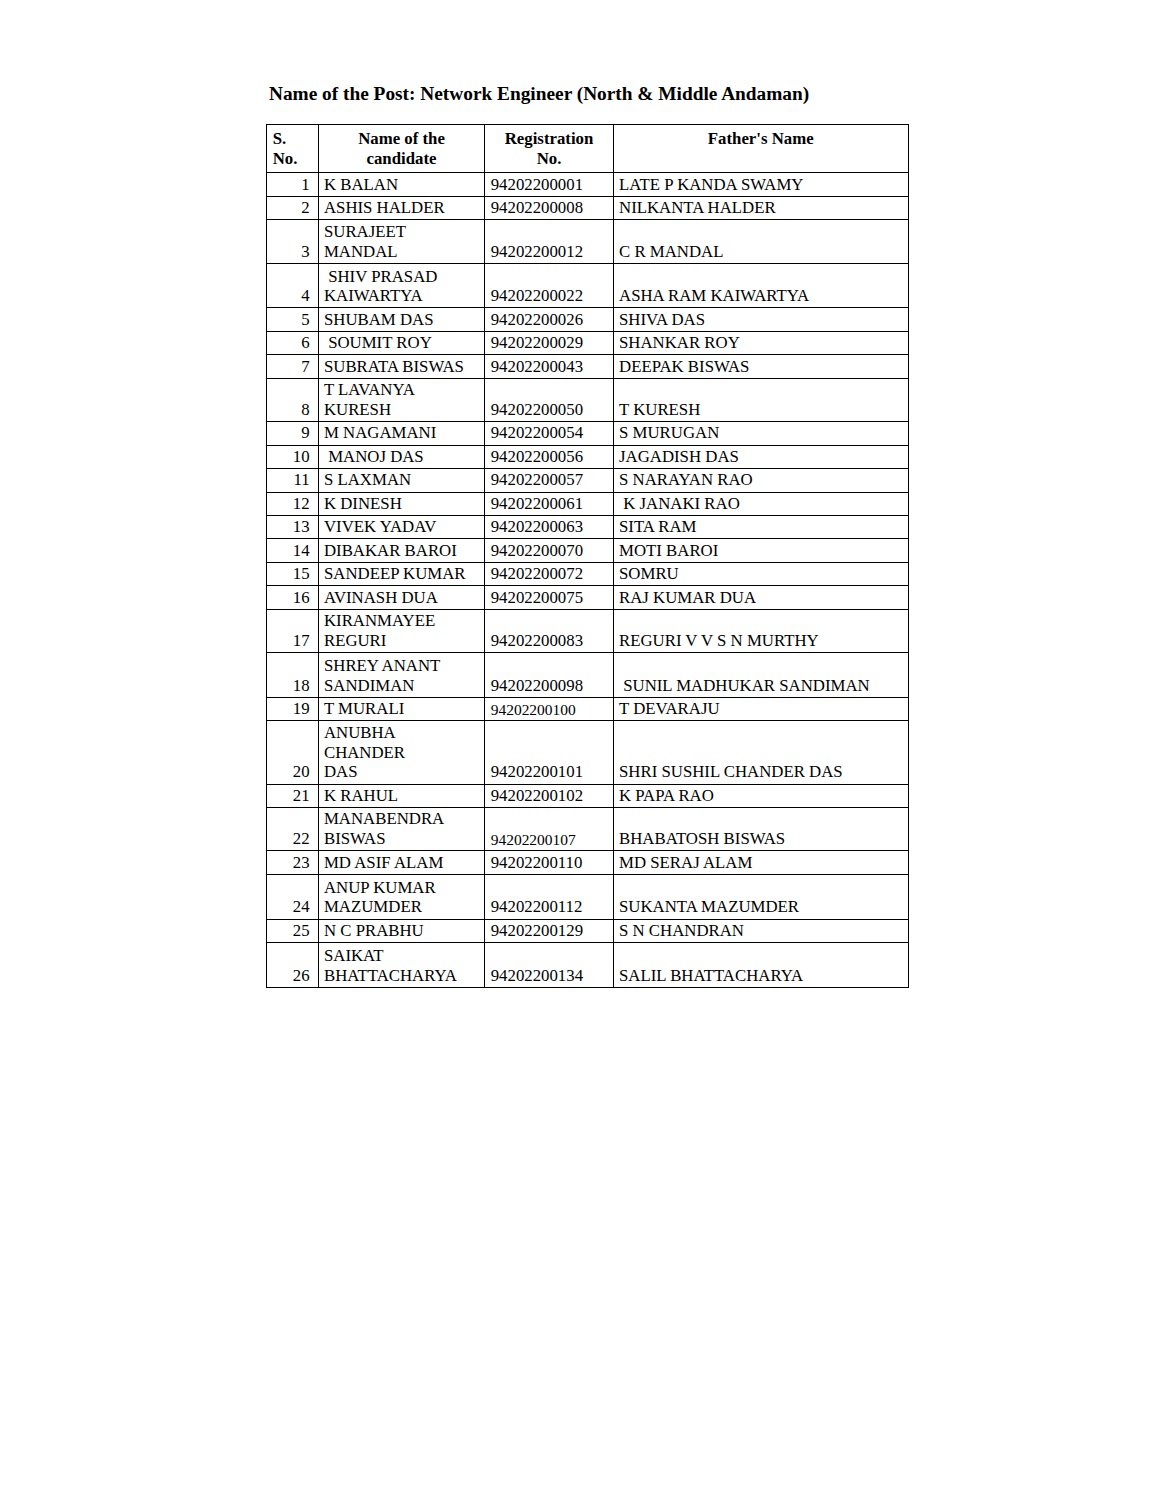Name of the Post: Network Engineer (North & Middle Andaman)
| S. No. | Name of the candidate | Registration No. | Father's Name |
| --- | --- | --- | --- |
| 1 | K BALAN | 94202200001 | LATE P KANDA SWAMY |
| 2 | ASHIS HALDER | 94202200008 | NILKANTA HALDER |
| 3 | SURAJEET MANDAL | 94202200012 | C R MANDAL |
| 4 | SHIV PRASAD KAIWARTYA | 94202200022 | ASHA RAM KAIWARTYA |
| 5 | SHUBAM DAS | 94202200026 | SHIVA DAS |
| 6 | SOUMIT ROY | 94202200029 | SHANKAR ROY |
| 7 | SUBRATA BISWAS | 94202200043 | DEEPAK BISWAS |
| 8 | T LAVANYA KURESH | 94202200050 | T KURESH |
| 9 | M NAGAMANI | 94202200054 | S MURUGAN |
| 10 | MANOJ DAS | 94202200056 | JAGADISH DAS |
| 11 | S LAXMAN | 94202200057 | S NARAYAN RAO |
| 12 | K DINESH | 94202200061 | K JANAKI RAO |
| 13 | VIVEK YADAV | 94202200063 | SITA RAM |
| 14 | DIBAKAR BAROI | 94202200070 | MOTI BAROI |
| 15 | SANDEEP KUMAR | 94202200072 | SOMRU |
| 16 | AVINASH DUA | 94202200075 | RAJ KUMAR DUA |
| 17 | KIRANMAYEE REGURI | 94202200083 | REGURI V V S N MURTHY |
| 18 | SHREY ANANT SANDIMAN | 94202200098 | SUNIL MADHUKAR SANDIMAN |
| 19 | T MURALI | 94202200100 | T DEVARAJU |
| 20 | ANUBHA CHANDER DAS | 94202200101 | SHRI SUSHIL CHANDER DAS |
| 21 | K RAHUL | 94202200102 | K PAPA RAO |
| 22 | MANABENDRA BISWAS | 94202200107 | BHABATOSH BISWAS |
| 23 | MD ASIF ALAM | 94202200110 | MD SERAJ ALAM |
| 24 | ANUP KUMAR MAZUMDER | 94202200112 | SUKANTA MAZUMDER |
| 25 | N C PRABHU | 94202200129 | S N CHANDRAN |
| 26 | SAIKAT BHATTACHARYA | 94202200134 | SALIL BHATTACHARYA |